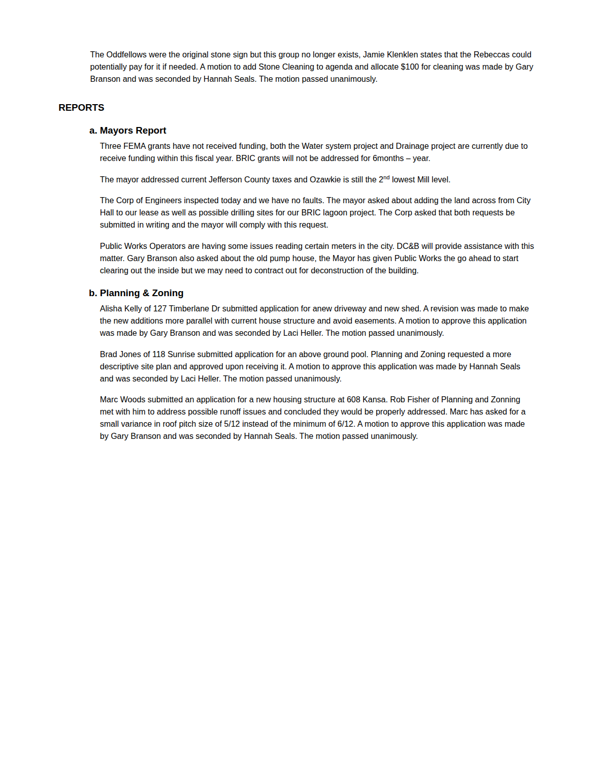The Oddfellows were the original stone sign but this group no longer exists, Jamie Klenklen states that the Rebeccas could potentially pay for it if needed. A motion to add Stone Cleaning to agenda and allocate $100 for cleaning was made by Gary Branson and was seconded by Hannah Seals. The motion passed unanimously.
REPORTS
Mayors Report
Three FEMA grants have not received funding, both the Water system project and Drainage project are currently due to receive funding within this fiscal year. BRIC grants will not be addressed for 6months – year.
The mayor addressed current Jefferson County taxes and Ozawkie is still the 2nd lowest Mill level.
The Corp of Engineers inspected today and we have no faults. The mayor asked about adding the land across from City Hall to our lease as well as possible drilling sites for our BRIC lagoon project. The Corp asked that both requests be submitted in writing and the mayor will comply with this request.
Public Works Operators are having some issues reading certain meters in the city. DC&B will provide assistance with this matter. Gary Branson also asked about the old pump house, the Mayor has given Public Works the go ahead to start clearing out the inside but we may need to contract out for deconstruction of the building.
Planning & Zoning
Alisha Kelly of 127 Timberlane Dr submitted application for anew driveway and new shed. A revision was made to make the new additions more parallel with current house structure and avoid easements. A motion to approve this application was made by Gary Branson and was seconded by Laci Heller. The motion passed unanimously.
Brad Jones of 118 Sunrise submitted application for an above ground pool. Planning and Zoning requested a more descriptive site plan and approved upon receiving it. A motion to approve this application was made by Hannah Seals and was seconded by Laci Heller. The motion passed unanimously.
Marc Woods submitted an application for a new housing structure at 608 Kansa. Rob Fisher of Planning and Zonning met with him to address possible runoff issues and concluded they would be properly addressed. Marc has asked for a small variance in roof pitch size of 5/12 instead of the minimum of 6/12. A motion to approve this application was made by Gary Branson and was seconded by Hannah Seals. The motion passed unanimously.